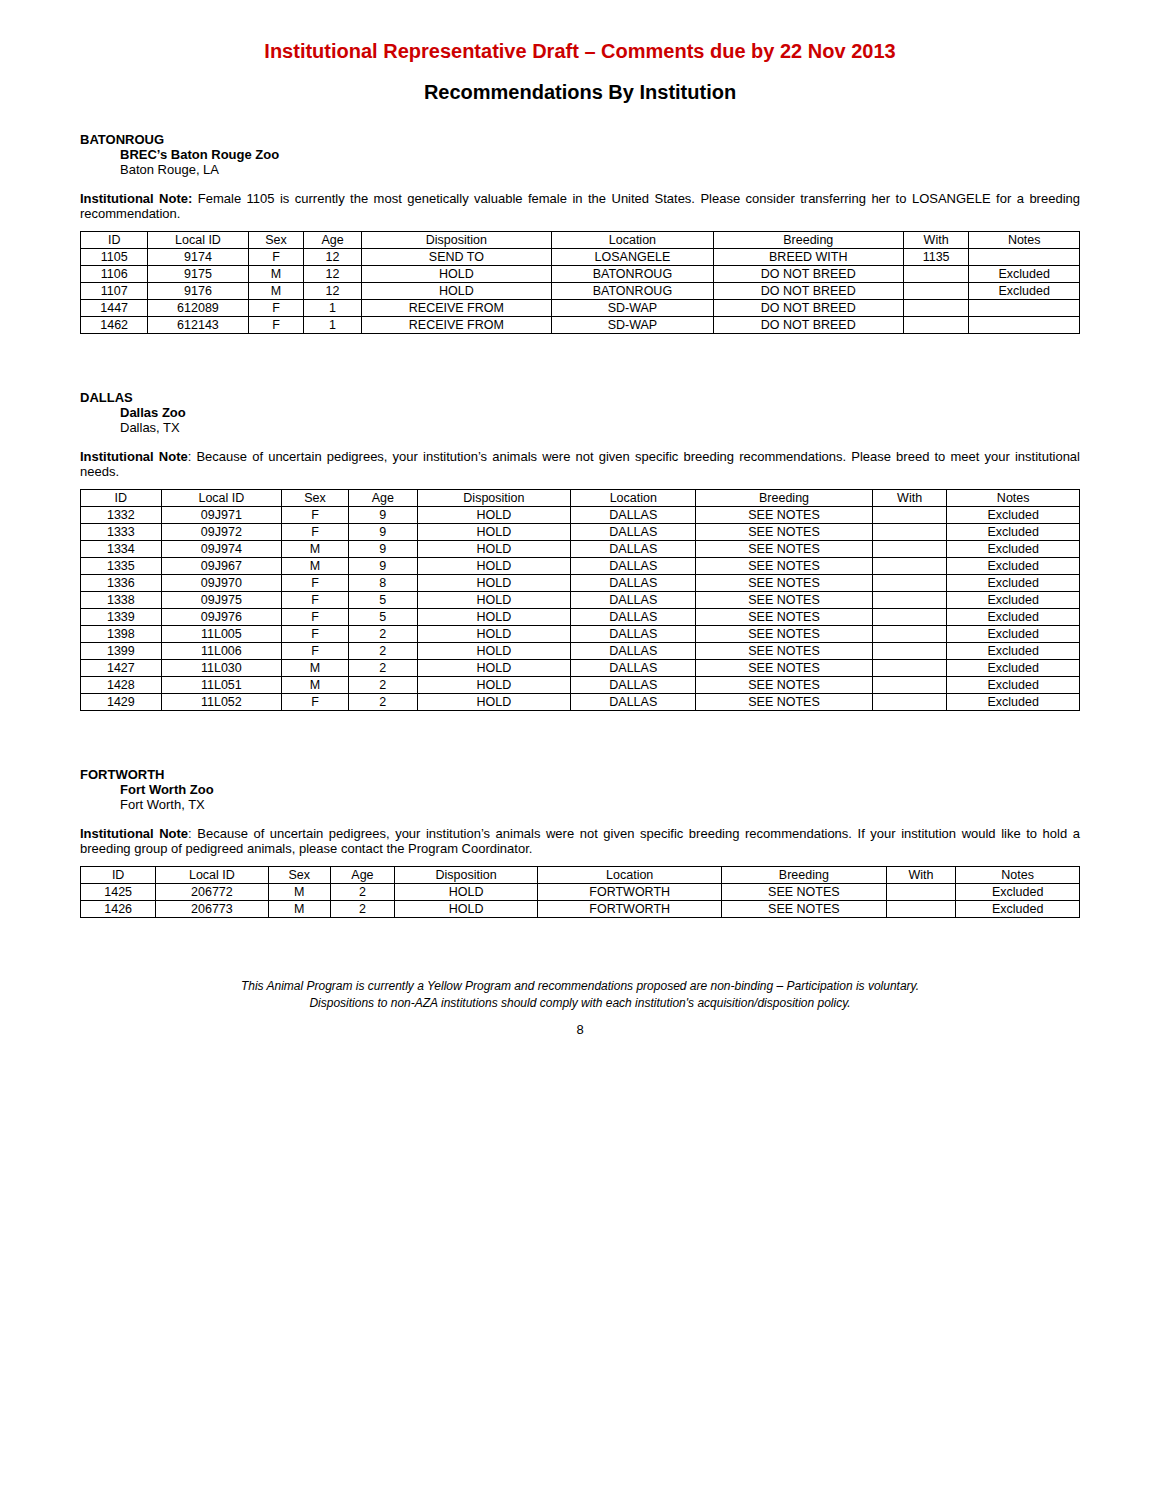Institutional Representative Draft – Comments due by 22 Nov 2013
Recommendations By Institution
BATONROUG
BREC’s Baton Rouge Zoo
Baton Rouge, LA
Institutional Note: Female 1105 is currently the most genetically valuable female in the United States. Please consider transferring her to LOSANGELE for a breeding recommendation.
| ID | Local ID | Sex | Age | Disposition | Location | Breeding | With | Notes |
| --- | --- | --- | --- | --- | --- | --- | --- | --- |
| 1105 | 9174 | F | 12 | SEND TO | LOSANGELE | BREED WITH | 1135 | |
| 1106 | 9175 | M | 12 | HOLD | BATONROUG | DO NOT BREED | | Excluded |
| 1107 | 9176 | M | 12 | HOLD | BATONROUG | DO NOT BREED | | Excluded |
| 1447 | 612089 | F | 1 | RECEIVE FROM | SD-WAP | DO NOT BREED | | |
| 1462 | 612143 | F | 1 | RECEIVE FROM | SD-WAP | DO NOT BREED | | |
DALLAS
Dallas Zoo
Dallas, TX
Institutional Note: Because of uncertain pedigrees, your institution’s animals were not given specific breeding recommendations. Please breed to meet your institutional needs.
| ID | Local ID | Sex | Age | Disposition | Location | Breeding | With | Notes |
| --- | --- | --- | --- | --- | --- | --- | --- | --- |
| 1332 | 09J971 | F | 9 | HOLD | DALLAS | SEE NOTES | | Excluded |
| 1333 | 09J972 | F | 9 | HOLD | DALLAS | SEE NOTES | | Excluded |
| 1334 | 09J974 | M | 9 | HOLD | DALLAS | SEE NOTES | | Excluded |
| 1335 | 09J967 | M | 9 | HOLD | DALLAS | SEE NOTES | | Excluded |
| 1336 | 09J970 | F | 8 | HOLD | DALLAS | SEE NOTES | | Excluded |
| 1338 | 09J975 | F | 5 | HOLD | DALLAS | SEE NOTES | | Excluded |
| 1339 | 09J976 | F | 5 | HOLD | DALLAS | SEE NOTES | | Excluded |
| 1398 | 11L005 | F | 2 | HOLD | DALLAS | SEE NOTES | | Excluded |
| 1399 | 11L006 | F | 2 | HOLD | DALLAS | SEE NOTES | | Excluded |
| 1427 | 11L030 | M | 2 | HOLD | DALLAS | SEE NOTES | | Excluded |
| 1428 | 11L051 | M | 2 | HOLD | DALLAS | SEE NOTES | | Excluded |
| 1429 | 11L052 | F | 2 | HOLD | DALLAS | SEE NOTES | | Excluded |
FORTWORTH
Fort Worth Zoo
Fort Worth, TX
Institutional Note: Because of uncertain pedigrees, your institution’s animals were not given specific breeding recommendations. If your institution would like to hold a breeding group of pedigreed animals, please contact the Program Coordinator.
| ID | Local ID | Sex | Age | Disposition | Location | Breeding | With | Notes |
| --- | --- | --- | --- | --- | --- | --- | --- | --- |
| 1425 | 206772 | M | 2 | HOLD | FORTWORTH | SEE NOTES | | Excluded |
| 1426 | 206773 | M | 2 | HOLD | FORTWORTH | SEE NOTES | | Excluded |
This Animal Program is currently a Yellow Program and recommendations proposed are non-binding – Participation is voluntary.
Dispositions to non-AZA institutions should comply with each institution's acquisition/disposition policy.
8